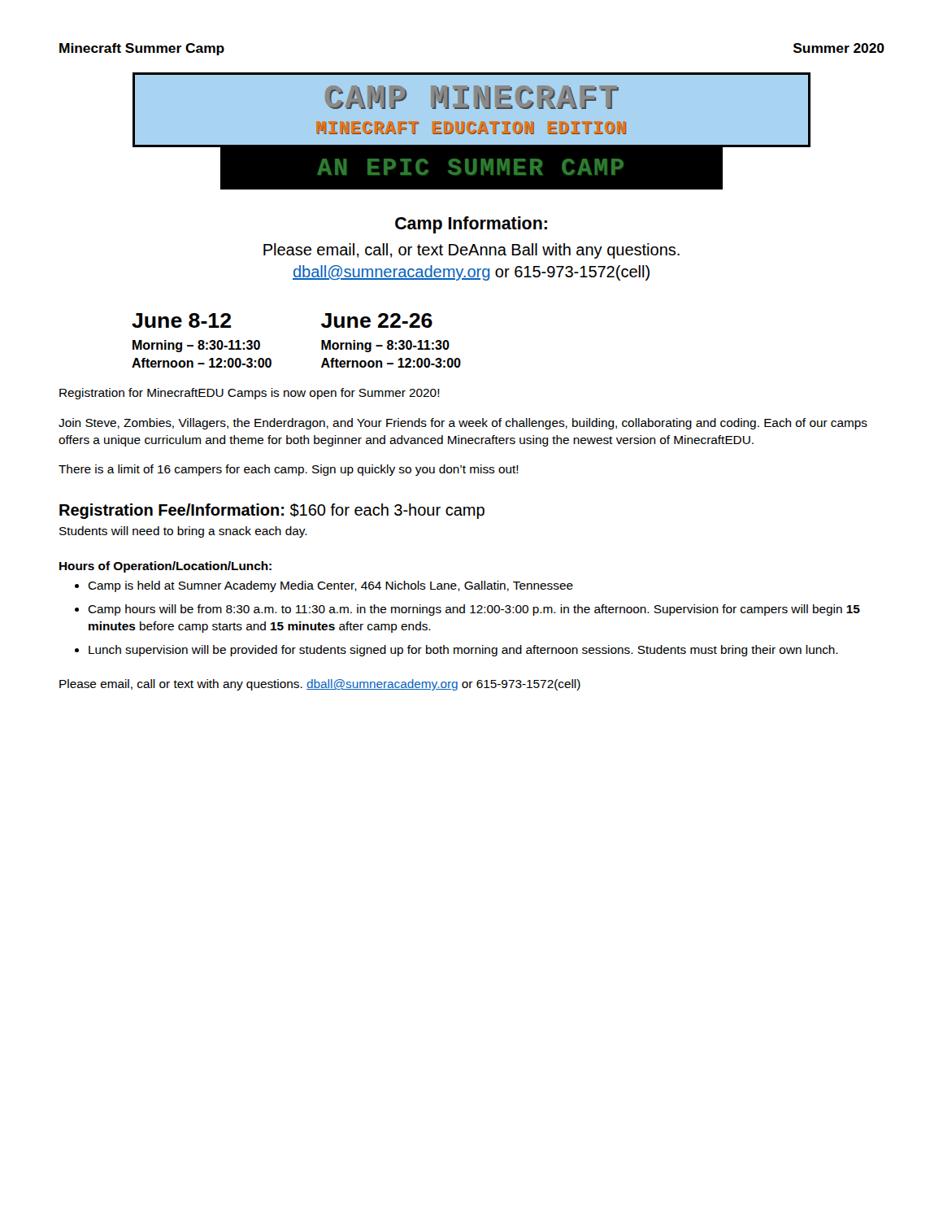Minecraft Summer Camp Summer 2020
CAMP MINECRAFT
MINECRAFT EDUCATION EDITION
AN EPIC SUMMER CAMP
Camp Information:
Please email, call, or text DeAnna Ball with any questions.
dball@sumneracademy.org or 615-973-1572(cell)
June 8-12
Morning – 8:30-11:30
Afternoon – 12:00-3:00
June 22-26
Morning – 8:30-11:30
Afternoon – 12:00-3:00
Registration for MinecraftEDU Camps is now open for Summer 2020!
Join Steve, Zombies, Villagers, the Enderdragon, and Your Friends for a week of challenges, building, collaborating and coding. Each of our camps offers a unique curriculum and theme for both beginner and advanced Minecrafters using the newest version of MinecraftEDU.
There is a limit of 16 campers for each camp. Sign up quickly so you don’t miss out!
Registration Fee/Information: $160 for each 3-hour camp
Students will need to bring a snack each day.
Hours of Operation/Location/Lunch:
Camp is held at Sumner Academy Media Center, 464 Nichols Lane, Gallatin, Tennessee
Camp hours will be from 8:30 a.m. to 11:30 a.m. in the mornings and 12:00-3:00 p.m. in the afternoon. Supervision for campers will begin 15 minutes before camp starts and 15 minutes after camp ends.
Lunch supervision will be provided for students signed up for both morning and afternoon sessions. Students must bring their own lunch.
Please email, call or text with any questions. dball@sumneracademy.org or 615-973-1572(cell)